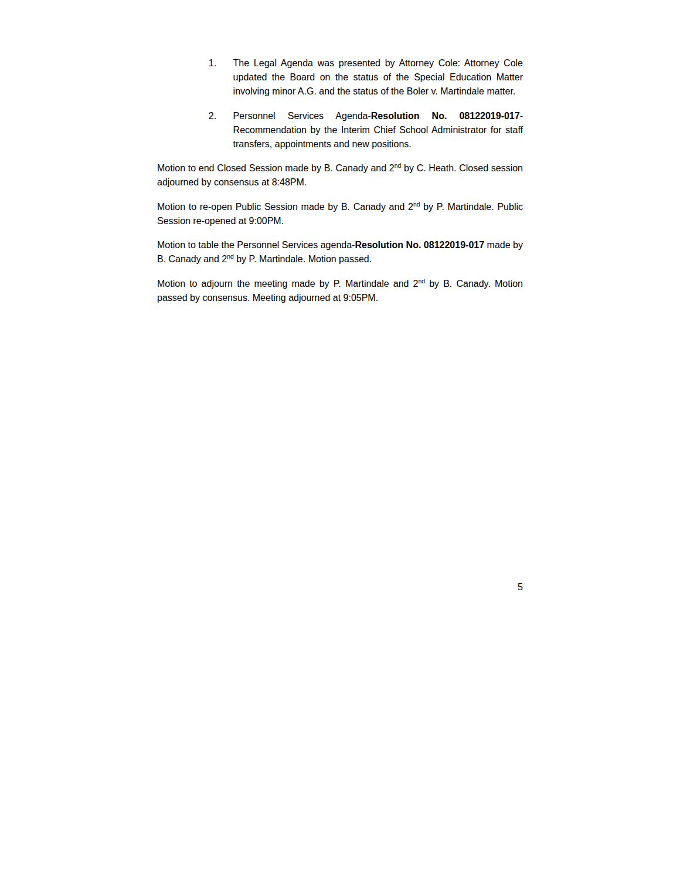The Legal Agenda was presented by Attorney Cole: Attorney Cole updated the Board on the status of the Special Education Matter involving minor A.G. and the status of the Boler v. Martindale matter.
Personnel Services Agenda-Resolution No. 08122019-017-Recommendation by the Interim Chief School Administrator for staff transfers, appointments and new positions.
Motion to end Closed Session made by B. Canady and 2nd by C. Heath. Closed session adjourned by consensus at 8:48PM.
Motion to re-open Public Session made by B. Canady and 2nd by P. Martindale. Public Session re-opened at 9:00PM.
Motion to table the Personnel Services agenda-Resolution No. 08122019-017 made by B. Canady and 2nd by P. Martindale. Motion passed.
Motion to adjourn the meeting made by P. Martindale and 2nd by B. Canady. Motion passed by consensus. Meeting adjourned at 9:05PM.
5